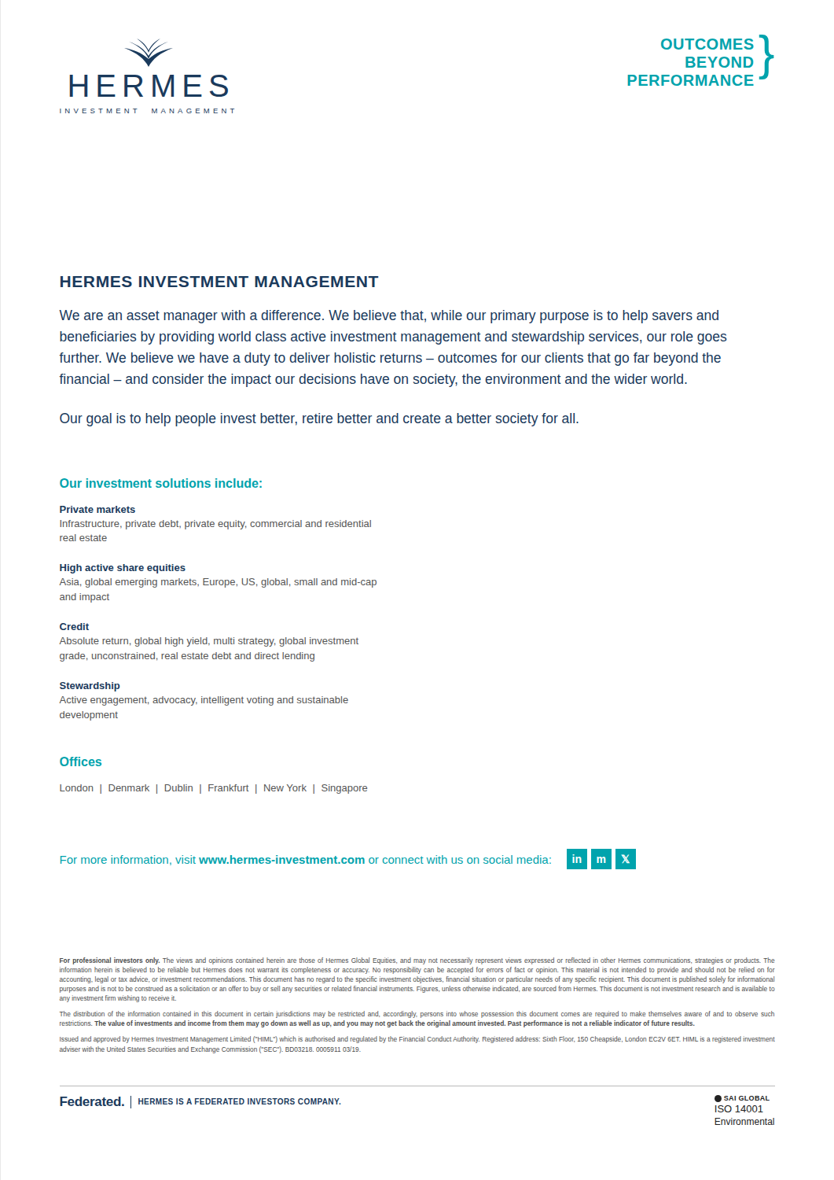HERMES
INVESTMENT MANAGEMENT
}
OUTCOMES
BEYOND
PERFORMANCE
Hermes Investment Management
We are an asset manager with a difference. We believe that, while our primary purpose is to help savers and beneficiaries by providing world class active investment management and stewardship services, our role goes further. We believe we have a duty to deliver holistic returns – outcomes for our clients that go far beyond the financial – and consider the impact our decisions have on society, the environment and the wider world.
Our goal is to help people invest better, retire better and create a better society for all.
Our investment solutions include:
Private markets
Infrastructure, private debt, private equity, commercial and residential real estate
High active share equities
Asia, global emerging markets, Europe, US, global, small and mid-cap and impact
Credit
Absolute return, global high yield, multi strategy, global investment grade, unconstrained, real estate debt and direct lending
Stewardship
Active engagement, advocacy, intelligent voting and sustainable development
Offices
London | Denmark | Dublin | Frankfurt | New York | Singapore
For more information, visit www.hermes-investment.com or connect with us on social media:
in
m
𝕏
For professional investors only. The views and opinions contained herein are those of Hermes Global Equities, and may not necessarily represent views expressed or reflected in other Hermes communications, strategies or products. The information herein is believed to be reliable but Hermes does not warrant its completeness or accuracy. No responsibility can be accepted for errors of fact or opinion. This material is not intended to provide and should not be relied on for accounting, legal or tax advice, or investment recommendations. This document has no regard to the specific investment objectives, financial situation or particular needs of any specific recipient. This document is published solely for informational purposes and is not to be construed as a solicitation or an offer to buy or sell any securities or related financial instruments. Figures, unless otherwise indicated, are sourced from Hermes. This document is not investment research and is available to any investment firm wishing to receive it.
The distribution of the information contained in this document in certain jurisdictions may be restricted and, accordingly, persons into whose possession this document comes are required to make themselves aware of and to observe such restrictions. The value of investments and income from them may go down as well as up, and you may not get back the original amount invested. Past performance is not a reliable indicator of future results.
Issued and approved by Hermes Investment Management Limited ("HIML") which is authorised and regulated by the Financial Conduct Authority. Registered address: Sixth Floor, 150 Cheapside, London EC2V 6ET. HIML is a registered investment adviser with the United States Securities and Exchange Commission ("SEC"). BD03218. 0005911 03/19.
Federated. HERMES IS A FEDERATED INVESTORS COMPANY.
SAI GLOBAL
ISO 14001
Environmental